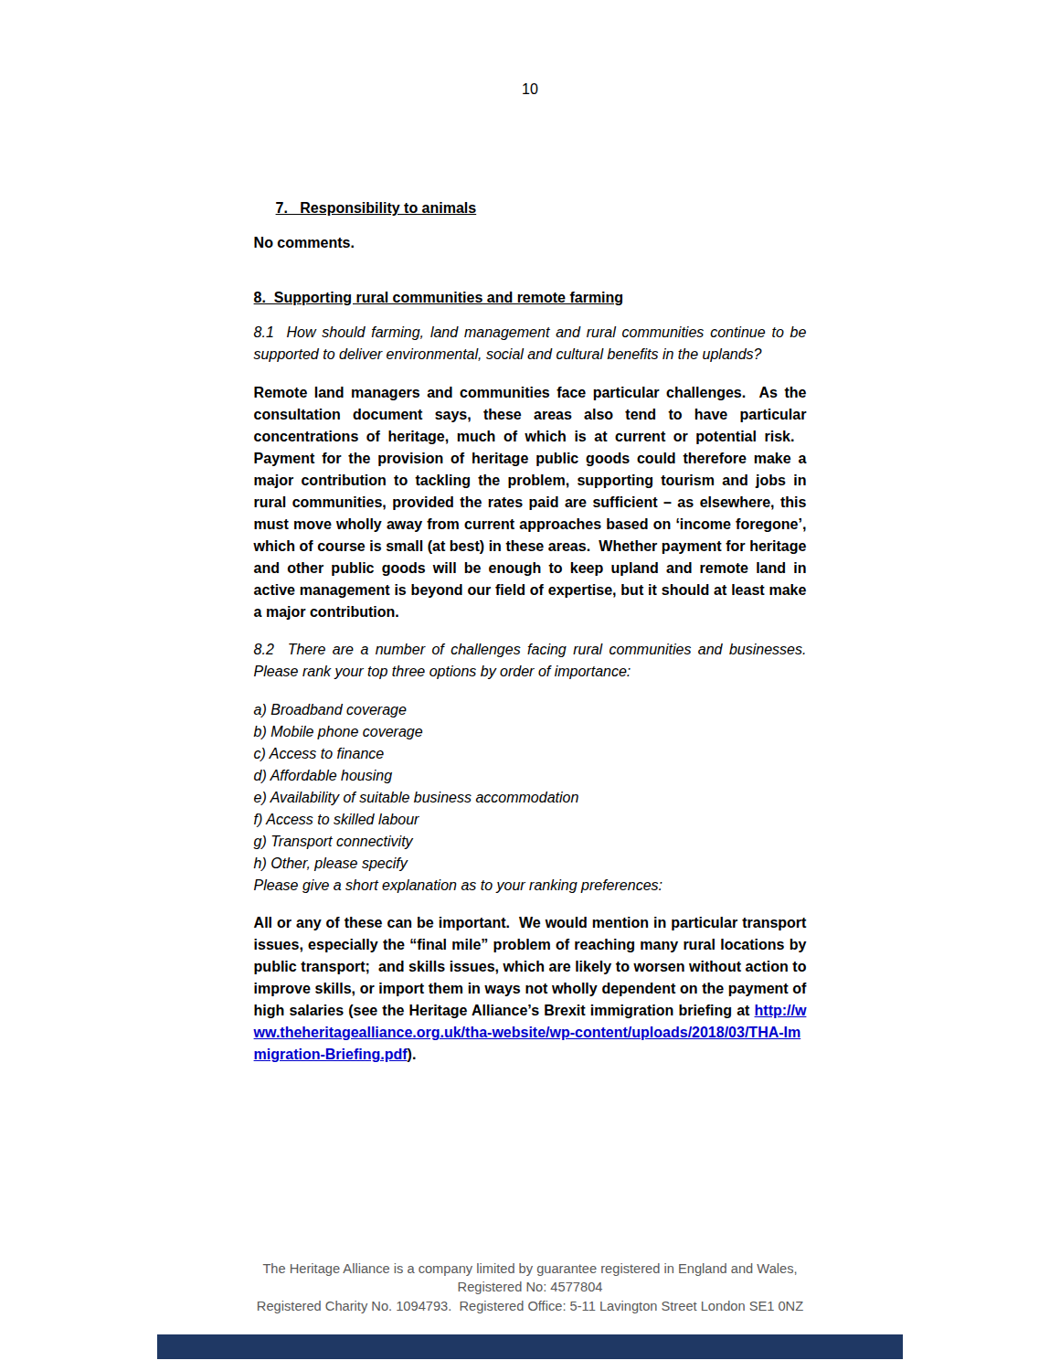10
7. Responsibility to animals
No comments.
8. Supporting rural communities and remote farming
8.1 How should farming, land management and rural communities continue to be supported to deliver environmental, social and cultural benefits in the uplands?
Remote land managers and communities face particular challenges. As the consultation document says, these areas also tend to have particular concentrations of heritage, much of which is at current or potential risk. Payment for the provision of heritage public goods could therefore make a major contribution to tackling the problem, supporting tourism and jobs in rural communities, provided the rates paid are sufficient – as elsewhere, this must move wholly away from current approaches based on ‘income foregone’, which of course is small (at best) in these areas. Whether payment for heritage and other public goods will be enough to keep upland and remote land in active management is beyond our field of expertise, but it should at least make a major contribution.
8.2 There are a number of challenges facing rural communities and businesses. Please rank your top three options by order of importance:
a) Broadband coverage
b) Mobile phone coverage
c) Access to finance
d) Affordable housing
e) Availability of suitable business accommodation
f) Access to skilled labour
g) Transport connectivity
h) Other, please specify
Please give a short explanation as to your ranking preferences:
All or any of these can be important. We would mention in particular transport issues, especially the “final mile” problem of reaching many rural locations by public transport; and skills issues, which are likely to worsen without action to improve skills, or import them in ways not wholly dependent on the payment of high salaries (see the Heritage Alliance’s Brexit immigration briefing at http://www.theheritagealliance.org.uk/tha-website/wp-content/uploads/2018/03/THA-Immigration-Briefing.pdf).
The Heritage Alliance is a company limited by guarantee registered in England and Wales, Registered No: 4577804
Registered Charity No. 1094793. Registered Office: 5-11 Lavington Street London SE1 0NZ